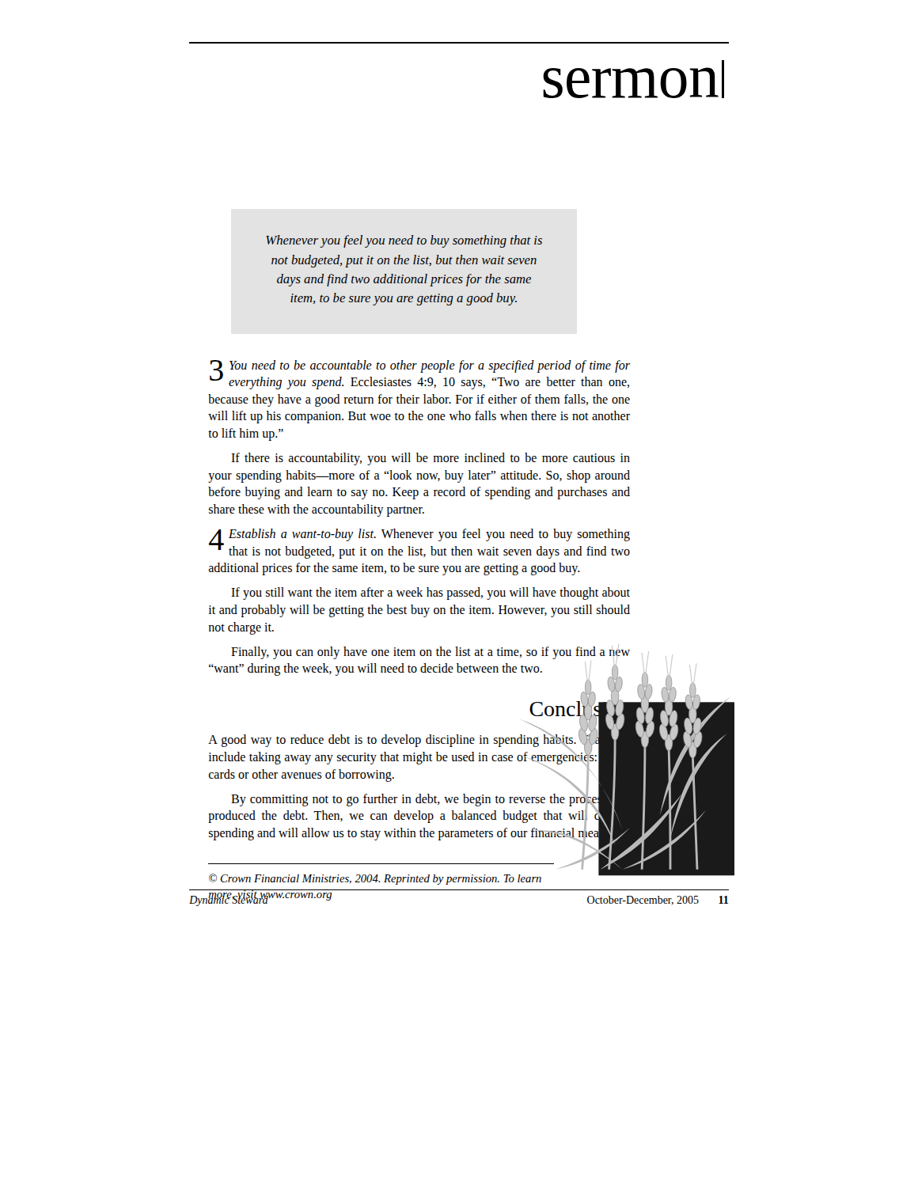sermon
Whenever you feel you need to buy something that is not budgeted, put it on the list, but then wait seven days and find two additional prices for the same item, to be sure you are getting a good buy.
3 You need to be accountable to other people for a specified period of time for everything you spend. Ecclesiastes 4:9, 10 says, “Two are better than one, because they have a good return for their labor. For if either of them falls, the one will lift up his companion. But woe to the one who falls when there is not another to lift him up.”
If there is accountability, you will be more inclined to be more cautious in your spending habits—more of a “look now, buy later” attitude. So, shop around before buying and learn to say no. Keep a record of spending and purchases and share these with the accountability partner.
4 Establish a want-to-buy list. Whenever you feel you need to buy something that is not budgeted, put it on the list, but then wait seven days and find two additional prices for the same item, to be sure you are getting a good buy.
If you still want the item after a week has passed, you will have thought about it and probably will be getting the best buy on the item. However, you still should not charge it.
Finally, you can only have one item on the list at a time, so if you find a new “want” during the week, you will need to decide between the two.
Conclusion
A good way to reduce debt is to develop discipline in spending habits. That may include taking away any security that might be used in case of emergencies: credit cards or other avenues of borrowing.
By committing not to go further in debt, we begin to reverse the process that produced the debt. Then, we can develop a balanced budget that will control spending and will allow us to stay within the parameters of our financial means.
© Crown Financial Ministries, 2004. Reprinted by permission. To learn more, visit www.crown.org
Dynamic Steward
October-December, 2005 11